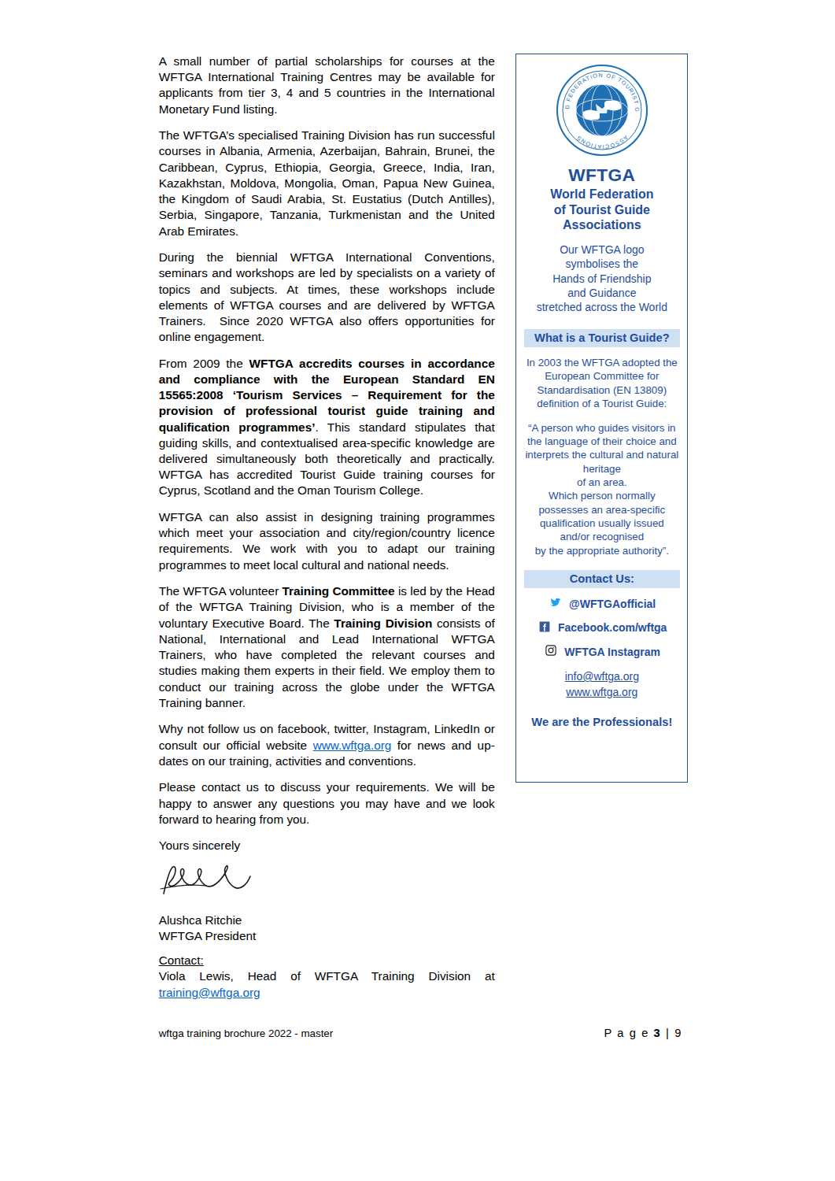A small number of partial scholarships for courses at the WFTGA International Training Centres may be available for applicants from tier 3, 4 and 5 countries in the International Monetary Fund listing.
The WFTGA’s specialised Training Division has run successful courses in Albania, Armenia, Azerbaijan, Bahrain, Brunei, the Caribbean, Cyprus, Ethiopia, Georgia, Greece, India, Iran, Kazakhstan, Moldova, Mongolia, Oman, Papua New Guinea, the Kingdom of Saudi Arabia, St. Eustatius (Dutch Antilles), Serbia, Singapore, Tanzania, Turkmenistan and the United Arab Emirates.
During the biennial WFTGA International Conventions, seminars and workshops are led by specialists on a variety of topics and subjects. At times, these workshops include elements of WFTGA courses and are delivered by WFTGA Trainers. Since 2020 WFTGA also offers opportunities for online engagement.
From 2009 the WFTGA accredits courses in accordance and compliance with the European Standard EN 15565:2008 ‘Tourism Services – Requirement for the provision of professional tourist guide training and qualification programmes’. This standard stipulates that guiding skills, and contextualised area-specific knowledge are delivered simultaneously both theoretically and practically. WFTGA has accredited Tourist Guide training courses for Cyprus, Scotland and the Oman Tourism College.
WFTGA can also assist in designing training programmes which meet your association and city/region/country licence requirements. We work with you to adapt our training programmes to meet local cultural and national needs.
The WFTGA volunteer Training Committee is led by the Head of the WFTGA Training Division, who is a member of the voluntary Executive Board. The Training Division consists of National, International and Lead International WFTGA Trainers, who have completed the relevant courses and studies making them experts in their field. We employ them to conduct our training across the globe under the WFTGA Training banner.
Why not follow us on facebook, twitter, Instagram, LinkedIn or consult our official website www.wftga.org for news and up-dates on our training, activities and conventions.
Please contact us to discuss your requirements. We will be happy to answer any questions you may have and we look forward to hearing from you.
Yours sincerely
Alushca Ritchie
WFTGA President
Contact:
Viola Lewis, Head of WFTGA Training Division at training@wftga.org
WORLD FEDERATION OF TOURIST GUIDE ASSOCIATIONS
WFTGA
World Federation
of Tourist Guide
Associations
Our WFTGA logo
symbolises the
Hands of Friendship
and Guidance
stretched across the World
What is a Tourist Guide?
In 2003 the WFTGA adopted the European Committee for Standardisation (EN 13809) definition of a Tourist Guide:
“A person who guides visitors in the language of their choice and interprets the cultural and natural heritage
of an area.
Which person normally possesses an area-specific qualification usually issued and/or recognised
by the appropriate authority”.
Contact Us:
@WFTGAofficial
Facebook.com/wftga
WFTGA Instagram
info@wftga.org
www.wftga.org
We are the Professionals!
wftga training brochure 2022 - master
P a g e 3 | 9